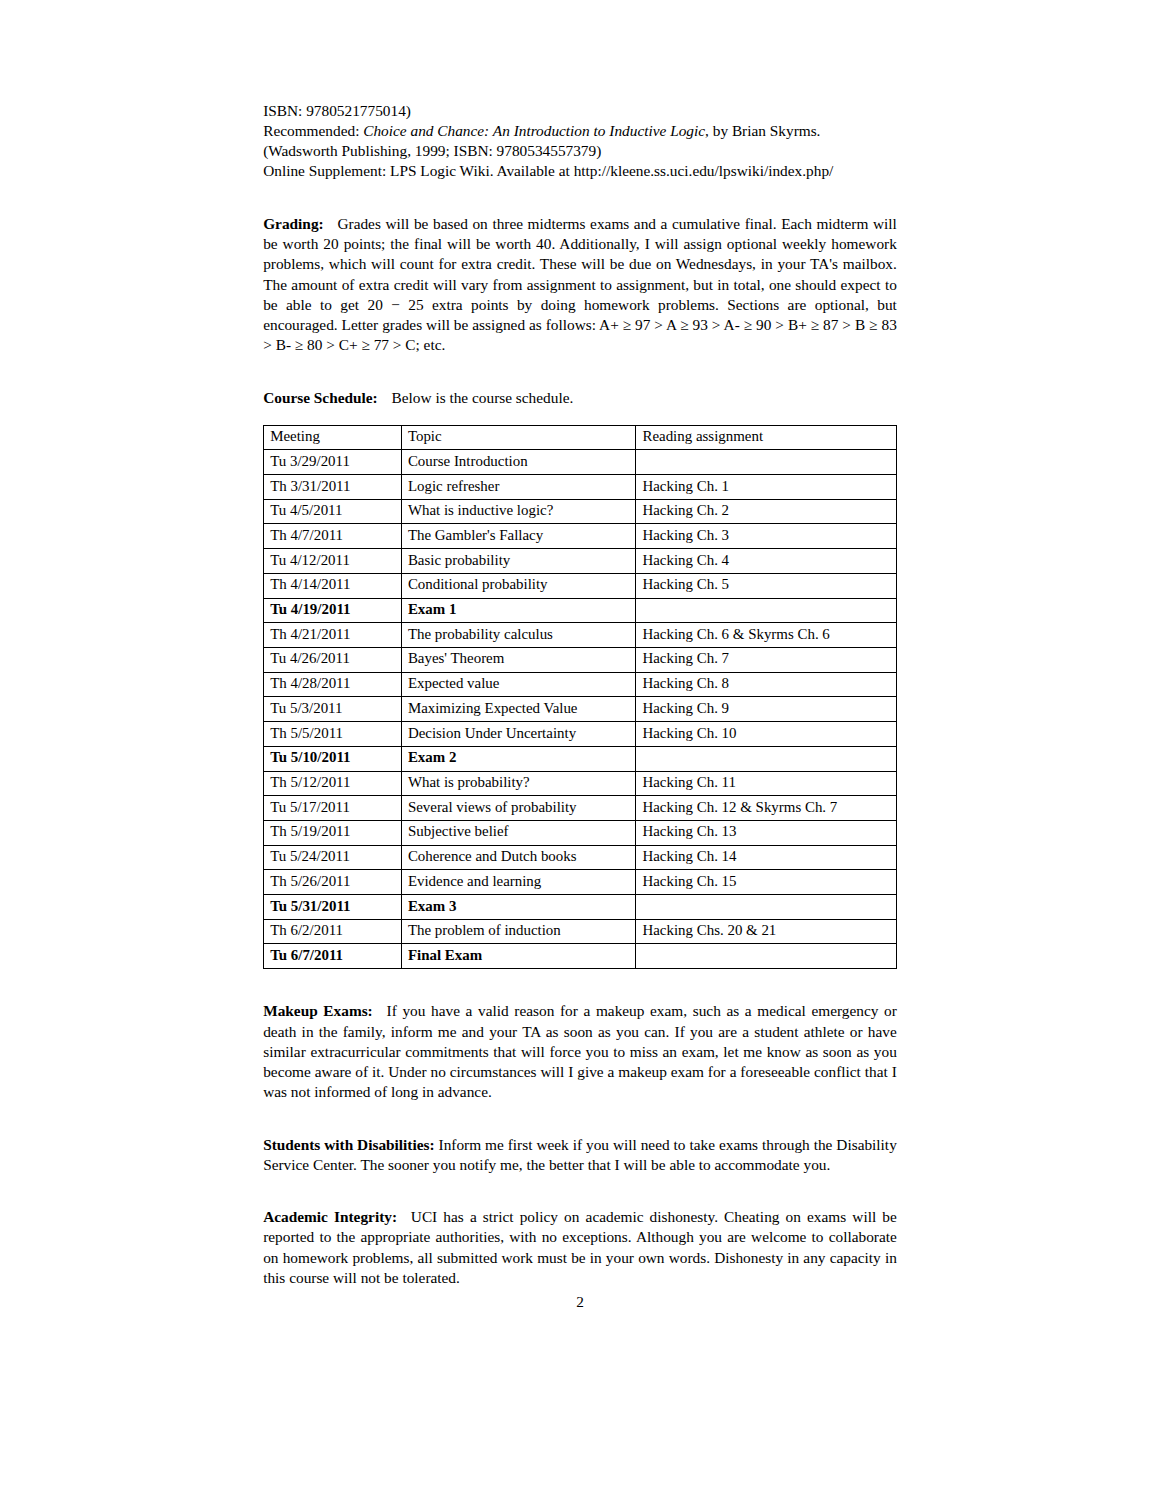ISBN: 9780521775014)
Recommended: Choice and Chance: An Introduction to Inductive Logic, by Brian Skyrms. (Wadsworth Publishing, 1999; ISBN: 9780534557379)
Online Supplement: LPS Logic Wiki. Available at http://kleene.ss.uci.edu/lpswiki/index.php/
Grading: Grades will be based on three midterms exams and a cumulative final. Each midterm will be worth 20 points; the final will be worth 40. Additionally, I will assign optional weekly homework problems, which will count for extra credit. These will be due on Wednesdays, in your TA's mailbox. The amount of extra credit will vary from assignment to assignment, but in total, one should expect to be able to get 20 − 25 extra points by doing homework problems. Sections are optional, but encouraged. Letter grades will be assigned as follows: A+ ≥ 97 > A ≥ 93 > A- ≥ 90 > B+ ≥ 87 > B ≥ 83 > B- ≥ 80 > C+ ≥ 77 > C; etc.
Course Schedule: Below is the course schedule.
| Meeting | Topic | Reading assignment |
| Tu 3/29/2011 | Course Introduction | |
| Th 3/31/2011 | Logic refresher | Hacking Ch. 1 |
| Tu 4/5/2011 | What is inductive logic? | Hacking Ch. 2 |
| Th 4/7/2011 | The Gambler's Fallacy | Hacking Ch. 3 |
| Tu 4/12/2011 | Basic probability | Hacking Ch. 4 |
| Th 4/14/2011 | Conditional probability | Hacking Ch. 5 |
| Tu 4/19/2011 | Exam 1 | |
| Th 4/21/2011 | The probability calculus | Hacking Ch. 6 & Skyrms Ch. 6 |
| Tu 4/26/2011 | Bayes' Theorem | Hacking Ch. 7 |
| Th 4/28/2011 | Expected value | Hacking Ch. 8 |
| Tu 5/3/2011 | Maximizing Expected Value | Hacking Ch. 9 |
| Th 5/5/2011 | Decision Under Uncertainty | Hacking Ch. 10 |
| Tu 5/10/2011 | Exam 2 | |
| Th 5/12/2011 | What is probability? | Hacking Ch. 11 |
| Tu 5/17/2011 | Several views of probability | Hacking Ch. 12 & Skyrms Ch. 7 |
| Th 5/19/2011 | Subjective belief | Hacking Ch. 13 |
| Tu 5/24/2011 | Coherence and Dutch books | Hacking Ch. 14 |
| Th 5/26/2011 | Evidence and learning | Hacking Ch. 15 |
| Tu 5/31/2011 | Exam 3 | |
| Th 6/2/2011 | The problem of induction | Hacking Chs. 20 & 21 |
| Tu 6/7/2011 | Final Exam | |
Makeup Exams: If you have a valid reason for a makeup exam, such as a medical emergency or death in the family, inform me and your TA as soon as you can. If you are a student athlete or have similar extracurricular commitments that will force you to miss an exam, let me know as soon as you become aware of it. Under no circumstances will I give a makeup exam for a foreseeable conflict that I was not informed of long in advance.
Students with Disabilities: Inform me first week if you will need to take exams through the Disability Service Center. The sooner you notify me, the better that I will be able to accommodate you.
Academic Integrity: UCI has a strict policy on academic dishonesty. Cheating on exams will be reported to the appropriate authorities, with no exceptions. Although you are welcome to collaborate on homework problems, all submitted work must be in your own words. Dishonesty in any capacity in this course will not be tolerated.
2